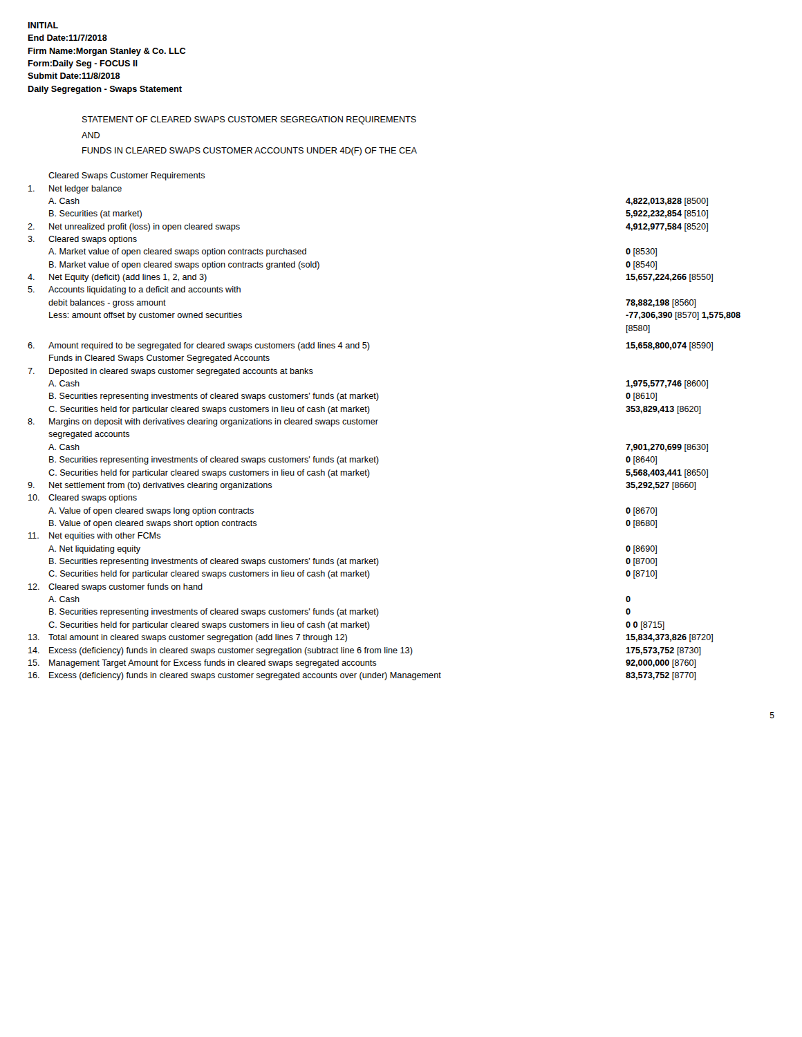INITIAL
End Date:11/7/2018
Firm Name:Morgan Stanley & Co. LLC
Form:Daily Seg - FOCUS II
Submit Date:11/8/2018
Daily Segregation - Swaps Statement
STATEMENT OF CLEARED SWAPS CUSTOMER SEGREGATION REQUIREMENTS
AND
FUNDS IN CLEARED SWAPS CUSTOMER ACCOUNTS UNDER 4D(F) OF THE CEA
| | Cleared Swaps Customer Requirements | |
| 1. | Net ledger balance | |
| | A. Cash | 4,822,013,828 [8500] |
| | B. Securities (at market) | 5,922,232,854 [8510] |
| 2. | Net unrealized profit (loss) in open cleared swaps | 4,912,977,584 [8520] |
| 3. | Cleared swaps options | |
| | A. Market value of open cleared swaps option contracts purchased | 0 [8530] |
| | B. Market value of open cleared swaps option contracts granted (sold) | 0 [8540] |
| 4. | Net Equity (deficit) (add lines 1, 2, and 3) | 15,657,224,266 [8550] |
| 5. | Accounts liquidating to a deficit and accounts with | |
| | debit balances - gross amount | 78,882,198 [8560] |
| | Less: amount offset by customer owned securities | -77,306,390 [8570] 1,575,808 [8580] |
| 6. | Amount required to be segregated for cleared swaps customers (add lines 4 and 5) | 15,658,800,074 [8590] |
| | Funds in Cleared Swaps Customer Segregated Accounts | |
| 7. | Deposited in cleared swaps customer segregated accounts at banks | |
| | A. Cash | 1,975,577,746 [8600] |
| | B. Securities representing investments of cleared swaps customers' funds (at market) | 0 [8610] |
| | C. Securities held for particular cleared swaps customers in lieu of cash (at market) | 353,829,413 [8620] |
| 8. | Margins on deposit with derivatives clearing organizations in cleared swaps customer | |
| | segregated accounts | |
| | A. Cash | 7,901,270,699 [8630] |
| | B. Securities representing investments of cleared swaps customers' funds (at market) | 0 [8640] |
| | C. Securities held for particular cleared swaps customers in lieu of cash (at market) | 5,568,403,441 [8650] |
| 9. | Net settlement from (to) derivatives clearing organizations | 35,292,527 [8660] |
| 10. | Cleared swaps options | |
| | A. Value of open cleared swaps long option contracts | 0 [8670] |
| | B. Value of open cleared swaps short option contracts | 0 [8680] |
| 11. | Net equities with other FCMs | |
| | A. Net liquidating equity | 0 [8690] |
| | B. Securities representing investments of cleared swaps customers' funds (at market) | 0 [8700] |
| | C. Securities held for particular cleared swaps customers in lieu of cash (at market) | 0 [8710] |
| 12. | Cleared swaps customer funds on hand | |
| | A. Cash | 0 |
| | B. Securities representing investments of cleared swaps customers' funds (at market) | 0 |
| | C. Securities held for particular cleared swaps customers in lieu of cash (at market) | 0 0 [8715] |
| 13. | Total amount in cleared swaps customer segregation (add lines 7 through 12) | 15,834,373,826 [8720] |
| 14. | Excess (deficiency) funds in cleared swaps customer segregation (subtract line 6 from line 13) | 175,573,752 [8730] |
| 15. | Management Target Amount for Excess funds in cleared swaps segregated accounts | 92,000,000 [8760] |
| 16. | Excess (deficiency) funds in cleared swaps customer segregated accounts over (under) Management | 83,573,752 [8770] |
5